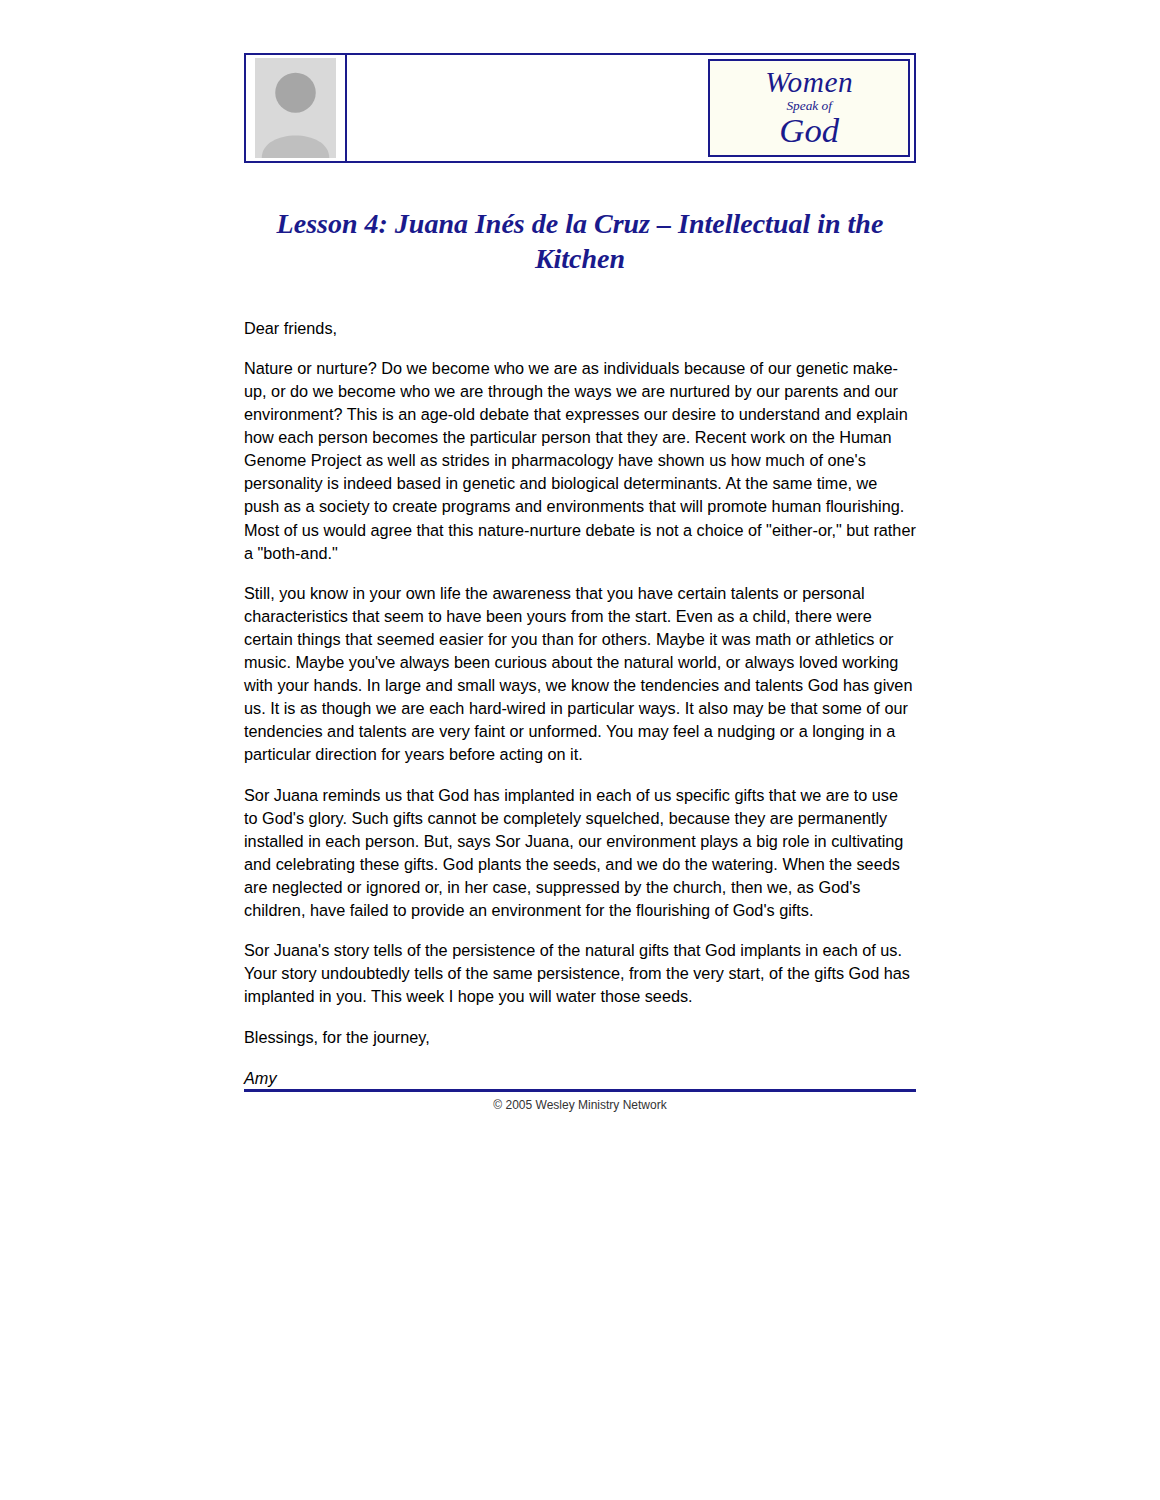Women Speak of God
Lesson 4: Juana Inés de la Cruz – Intellectual in the Kitchen
Dear friends,
Nature or nurture? Do we become who we are as individuals because of our genetic make-up, or do we become who we are through the ways we are nurtured by our parents and our environment? This is an age-old debate that expresses our desire to understand and explain how each person becomes the particular person that they are. Recent work on the Human Genome Project as well as strides in pharmacology have shown us how much of one's personality is indeed based in genetic and biological determinants. At the same time, we push as a society to create programs and environments that will promote human flourishing. Most of us would agree that this nature-nurture debate is not a choice of "either-or," but rather a "both-and."
Still, you know in your own life the awareness that you have certain talents or personal characteristics that seem to have been yours from the start. Even as a child, there were certain things that seemed easier for you than for others. Maybe it was math or athletics or music. Maybe you've always been curious about the natural world, or always loved working with your hands. In large and small ways, we know the tendencies and talents God has given us. It is as though we are each hard-wired in particular ways. It also may be that some of our tendencies and talents are very faint or unformed. You may feel a nudging or a longing in a particular direction for years before acting on it.
Sor Juana reminds us that God has implanted in each of us specific gifts that we are to use to God's glory. Such gifts cannot be completely squelched, because they are permanently installed in each person. But, says Sor Juana, our environment plays a big role in cultivating and celebrating these gifts. God plants the seeds, and we do the watering. When the seeds are neglected or ignored or, in her case, suppressed by the church, then we, as God's children, have failed to provide an environment for the flourishing of God's gifts.
Sor Juana's story tells of the persistence of the natural gifts that God implants in each of us. Your story undoubtedly tells of the same persistence, from the very start, of the gifts God has implanted in you. This week I hope you will water those seeds.
Blessings, for the journey,
Amy
© 2005 Wesley Ministry Network